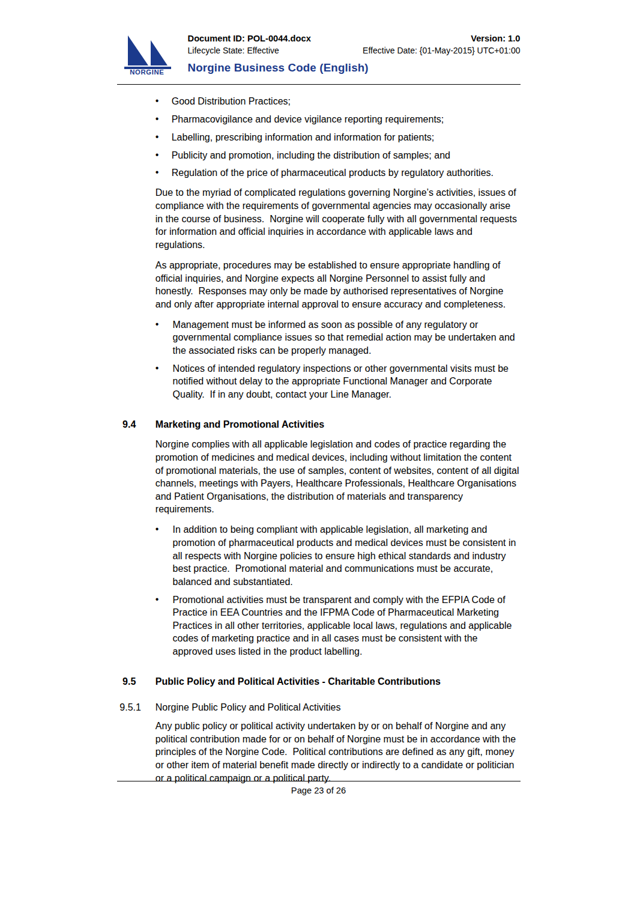NORGINE
Document ID: POL-0044.docx Version: 1.0
Lifecycle State: Effective Effective Date: {01-May-2015} UTC+01:00
Norgine Business Code (English)
Good Distribution Practices;
Pharmacovigilance and device vigilance reporting requirements;
Labelling, prescribing information and information for patients;
Publicity and promotion, including the distribution of samples; and
Regulation of the price of pharmaceutical products by regulatory authorities.
Due to the myriad of complicated regulations governing Norgine’s activities, issues of compliance with the requirements of governmental agencies may occasionally arise in the course of business. Norgine will cooperate fully with all governmental requests for information and official inquiries in accordance with applicable laws and regulations.
As appropriate, procedures may be established to ensure appropriate handling of official inquiries, and Norgine expects all Norgine Personnel to assist fully and honestly. Responses may only be made by authorised representatives of Norgine and only after appropriate internal approval to ensure accuracy and completeness.
Management must be informed as soon as possible of any regulatory or governmental compliance issues so that remedial action may be undertaken and the associated risks can be properly managed.
Notices of intended regulatory inspections or other governmental visits must be notified without delay to the appropriate Functional Manager and Corporate Quality. If in any doubt, contact your Line Manager.
9.4 Marketing and Promotional Activities
Norgine complies with all applicable legislation and codes of practice regarding the promotion of medicines and medical devices, including without limitation the content of promotional materials, the use of samples, content of websites, content of all digital channels, meetings with Payers, Healthcare Professionals, Healthcare Organisations and Patient Organisations, the distribution of materials and transparency requirements.
In addition to being compliant with applicable legislation, all marketing and promotion of pharmaceutical products and medical devices must be consistent in all respects with Norgine policies to ensure high ethical standards and industry best practice. Promotional material and communications must be accurate, balanced and substantiated.
Promotional activities must be transparent and comply with the EFPIA Code of Practice in EEA Countries and the IFPMA Code of Pharmaceutical Marketing Practices in all other territories, applicable local laws, regulations and applicable codes of marketing practice and in all cases must be consistent with the approved uses listed in the product labelling.
9.5 Public Policy and Political Activities - Charitable Contributions
9.5.1 Norgine Public Policy and Political Activities
Any public policy or political activity undertaken by or on behalf of Norgine and any political contribution made for or on behalf of Norgine must be in accordance with the principles of the Norgine Code. Political contributions are defined as any gift, money or other item of material benefit made directly or indirectly to a candidate or politician or a political campaign or a political party.
Page 23 of 26